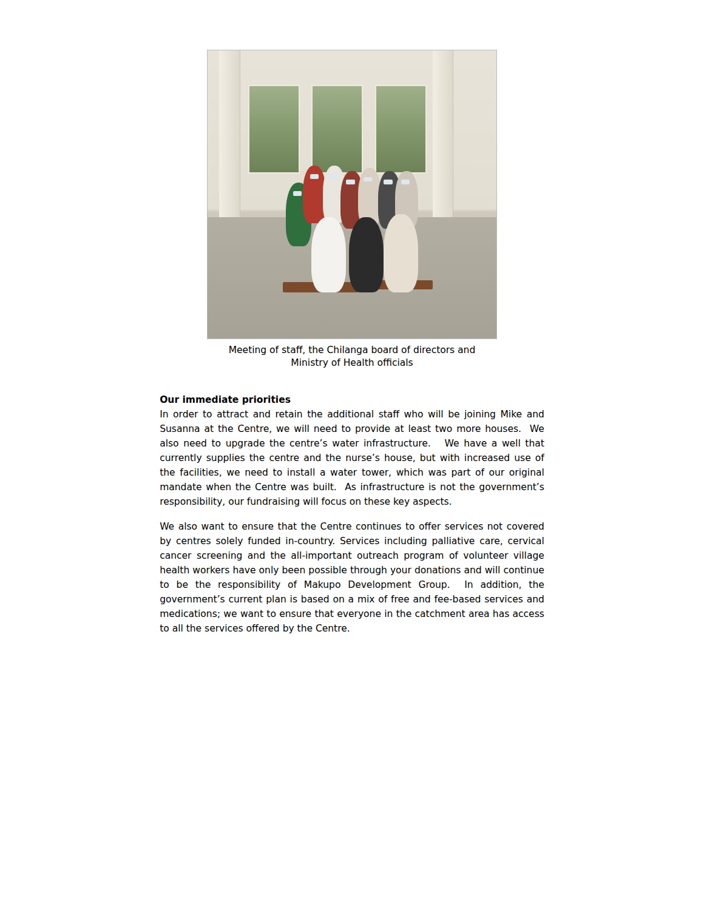Meeting of staff, the Chilanga board of directors and
Ministry of Health officials
Our immediate priorities
In order to attract and retain the additional staff who will be joining Mike and Susanna at the Centre, we will need to provide at least two more houses. We also need to upgrade the centre’s water infrastructure. We have a well that currently supplies the centre and the nurse’s house, but with increased use of the facilities, we need to install a water tower, which was part of our original mandate when the Centre was built. As infrastructure is not the government’s responsibility, our fundraising will focus on these key aspects.
We also want to ensure that the Centre continues to offer services not covered by centres solely funded in-country. Services including palliative care, cervical cancer screening and the all-important outreach program of volunteer village health workers have only been possible through your donations and will continue to be the responsibility of Makupo Development Group. In addition, the government’s current plan is based on a mix of free and fee-based services and medications; we want to ensure that everyone in the catchment area has access to all the services offered by the Centre.